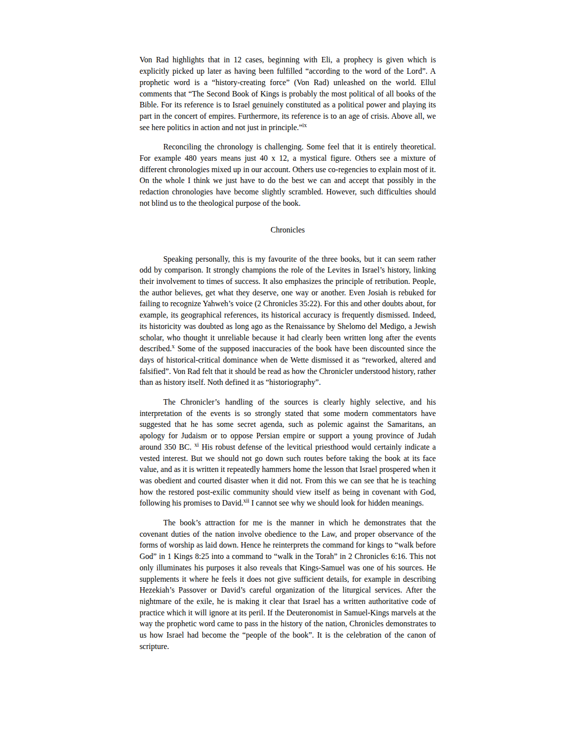Von Rad highlights that in 12 cases, beginning with Eli, a prophecy is given which is explicitly picked up later as having been fulfilled “according to the word of the Lord”. A prophetic word is a “history-creating force” (Von Rad) unleashed on the world. Ellul comments that “The Second Book of Kings is probably the most political of all books of the Bible. For its reference is to Israel genuinely constituted as a political power and playing its part in the concert of empires. Furthermore, its reference is to an age of crisis. Above all, we see here politics in action and not just in principle.”ix
Reconciling the chronology is challenging. Some feel that it is entirely theoretical. For example 480 years means just 40 x 12, a mystical figure. Others see a mixture of different chronologies mixed up in our account. Others use co-regencies to explain most of it. On the whole I think we just have to do the best we can and accept that possibly in the redaction chronologies have become slightly scrambled. However, such difficulties should not blind us to the theological purpose of the book.
Chronicles
Speaking personally, this is my favourite of the three books, but it can seem rather odd by comparison. It strongly champions the role of the Levites in Israel’s history, linking their involvement to times of success. It also emphasizes the principle of retribution. People, the author believes, get what they deserve, one way or another. Even Josiah is rebuked for failing to recognize Yahweh’s voice (2 Chronicles 35:22). For this and other doubts about, for example, its geographical references, its historical accuracy is frequently dismissed. Indeed, its historicity was doubted as long ago as the Renaissance by Shelomo del Medigo, a Jewish scholar, who thought it unreliable because it had clearly been written long after the events described.x Some of the supposed inaccuracies of the book have been discounted since the days of historical-critical dominance when de Wette dismissed it as “reworked, altered and falsified”. Von Rad felt that it should be read as how the Chronicler understood history, rather than as history itself. Noth defined it as “historiography”.
The Chronicler’s handling of the sources is clearly highly selective, and his interpretation of the events is so strongly stated that some modern commentators have suggested that he has some secret agenda, such as polemic against the Samaritans, an apology for Judaism or to oppose Persian empire or support a young province of Judah around 350 BC. xi His robust defense of the levitical priesthood would certainly indicate a vested interest. But we should not go down such routes before taking the book at its face value, and as it is written it repeatedly hammers home the lesson that Israel prospered when it was obedient and courted disaster when it did not. From this we can see that he is teaching how the restored post-exilic community should view itself as being in covenant with God, following his promises to David.xii I cannot see why we should look for hidden meanings.
The book’s attraction for me is the manner in which he demonstrates that the covenant duties of the nation involve obedience to the Law, and proper observance of the forms of worship as laid down. Hence he reinterprets the command for kings to “walk before God” in 1 Kings 8:25 into a command to “walk in the Torah” in 2 Chronicles 6:16. This not only illuminates his purposes it also reveals that Kings-Samuel was one of his sources. He supplements it where he feels it does not give sufficient details, for example in describing Hezekiah’s Passover or David’s careful organization of the liturgical services. After the nightmare of the exile, he is making it clear that Israel has a written authoritative code of practice which it will ignore at its peril. If the Deuteronomist in Samuel-Kings marvels at the way the prophetic word came to pass in the history of the nation, Chronicles demonstrates to us how Israel had become the “people of the book”. It is the celebration of the canon of scripture.